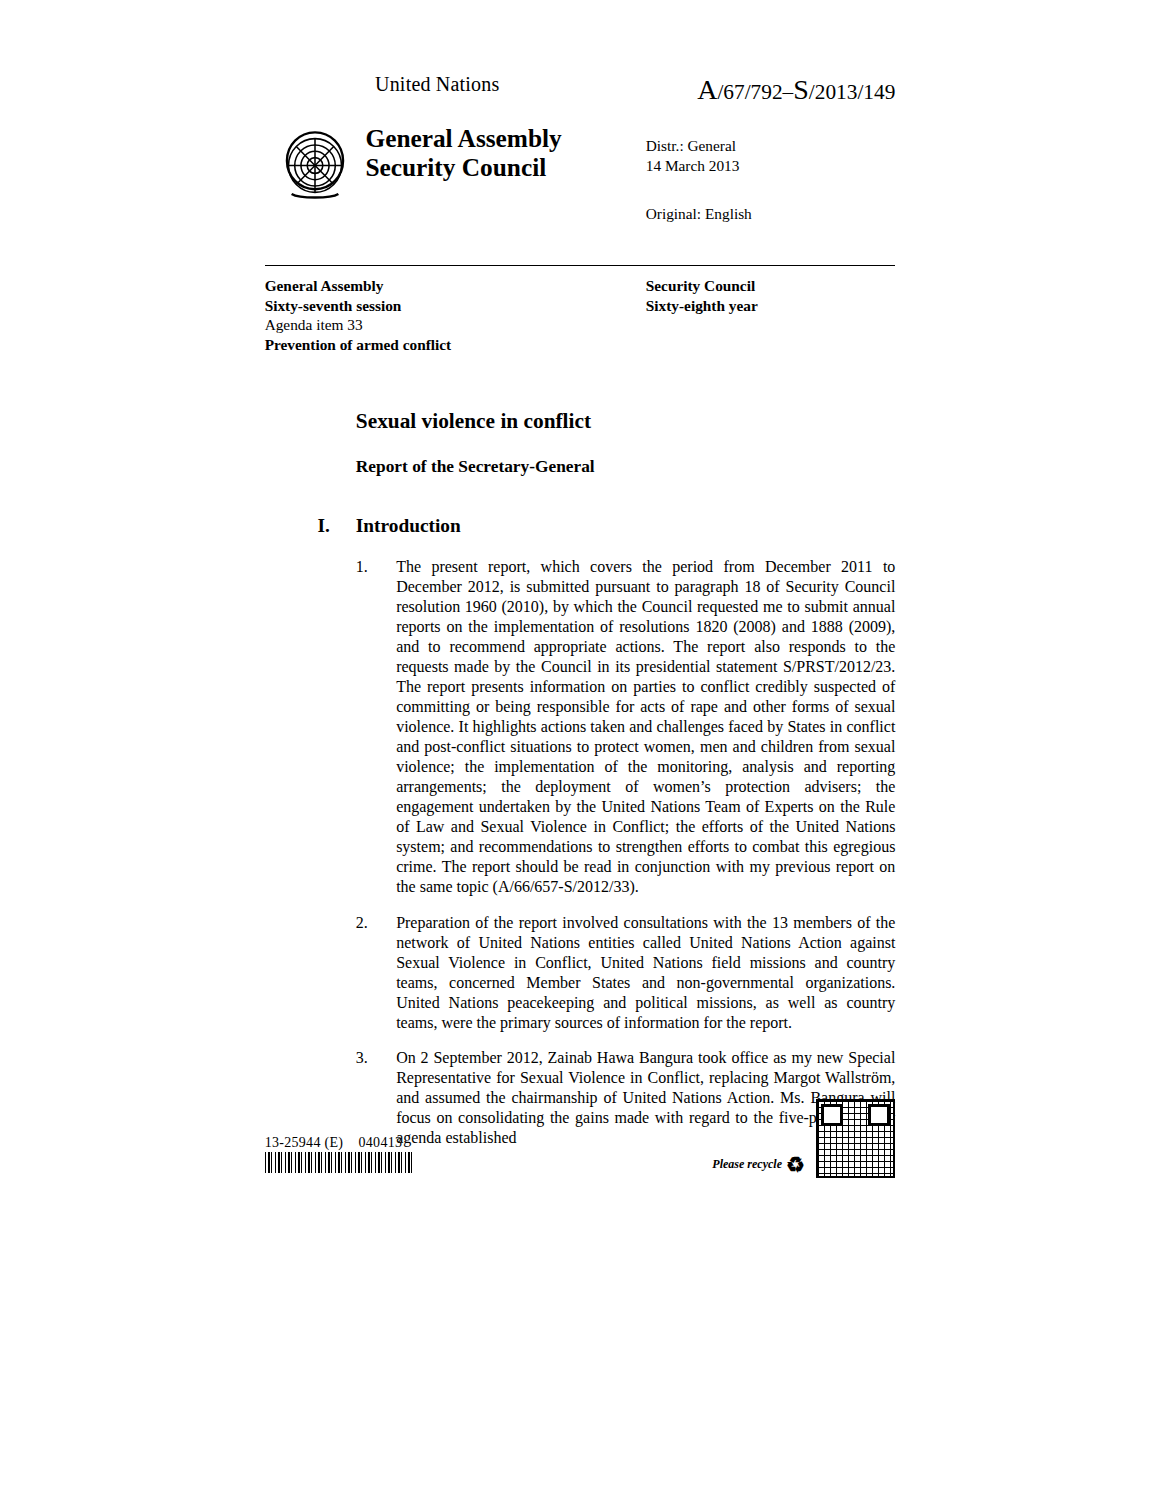United Nations
A/67/792–S/2013/149
General Assembly
Security Council
Distr.: General
14 March 2013
Original: English
General Assembly
Sixty-seventh session
Agenda item 33
Prevention of armed conflict
Security Council
Sixty-eighth year
Sexual violence in conflict
Report of the Secretary-General
I. Introduction
1. The present report, which covers the period from December 2011 to December 2012, is submitted pursuant to paragraph 18 of Security Council resolution 1960 (2010), by which the Council requested me to submit annual reports on the implementation of resolutions 1820 (2008) and 1888 (2009), and to recommend appropriate actions. The report also responds to the requests made by the Council in its presidential statement S/PRST/2012/23. The report presents information on parties to conflict credibly suspected of committing or being responsible for acts of rape and other forms of sexual violence. It highlights actions taken and challenges faced by States in conflict and post-conflict situations to protect women, men and children from sexual violence; the implementation of the monitoring, analysis and reporting arrangements; the deployment of women’s protection advisers; the engagement undertaken by the United Nations Team of Experts on the Rule of Law and Sexual Violence in Conflict; the efforts of the United Nations system; and recommendations to strengthen efforts to combat this egregious crime. The report should be read in conjunction with my previous report on the same topic (A/66/657-S/2012/33).
2. Preparation of the report involved consultations with the 13 members of the network of United Nations entities called United Nations Action against Sexual Violence in Conflict, United Nations field missions and country teams, concerned Member States and non-governmental organizations. United Nations peacekeeping and political missions, as well as country teams, were the primary sources of information for the report.
3. On 2 September 2012, Zainab Hawa Bangura took office as my new Special Representative for Sexual Violence in Conflict, replacing Margot Wallström, and assumed the chairmanship of United Nations Action. Ms. Bangura will focus on consolidating the gains made with regard to the five-point priority agenda established
13-25944 (E) 040413
Please recycle♻